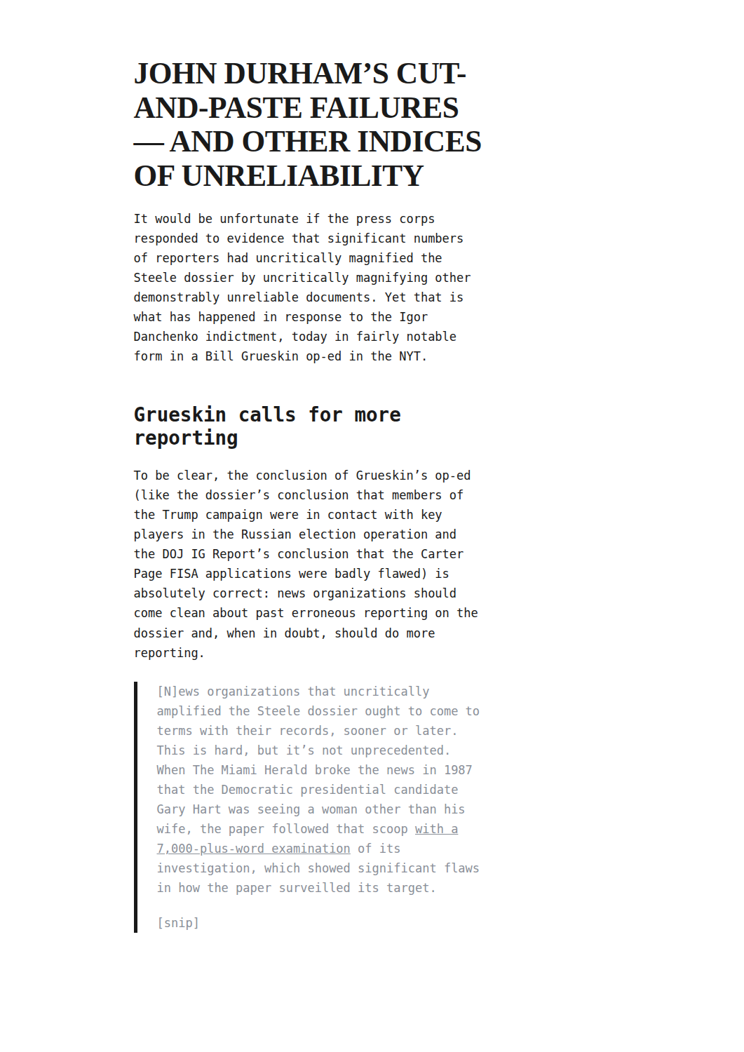John Durham’s Cut-and-Paste Failures — and Other Indices of Unreliability
It would be unfortunate if the press corps responded to evidence that significant numbers of reporters had uncritically magnified the Steele dossier by uncritically magnifying other demonstrably unreliable documents. Yet that is what has happened in response to the Igor Danchenko indictment, today in fairly notable form in a Bill Grueskin op-ed in the NYT.
Grueskin calls for more reporting
To be clear, the conclusion of Grueskin’s op-ed (like the dossier’s conclusion that members of the Trump campaign were in contact with key players in the Russian election operation and the DOJ IG Report’s conclusion that the Carter Page FISA applications were badly flawed) is absolutely correct: news organizations should come clean about past erroneous reporting on the dossier and, when in doubt, should do more reporting.
[N]ews organizations that uncritically amplified the Steele dossier ought to come to terms with their records, sooner or later. This is hard, but it’s not unprecedented. When The Miami Herald broke the news in 1987 that the Democratic presidential candidate Gary Hart was seeing a woman other than his wife, the paper followed that scoop with a 7,000-plus-word examination of its investigation, which showed significant flaws in how the paper surveilled its target.
[snip]